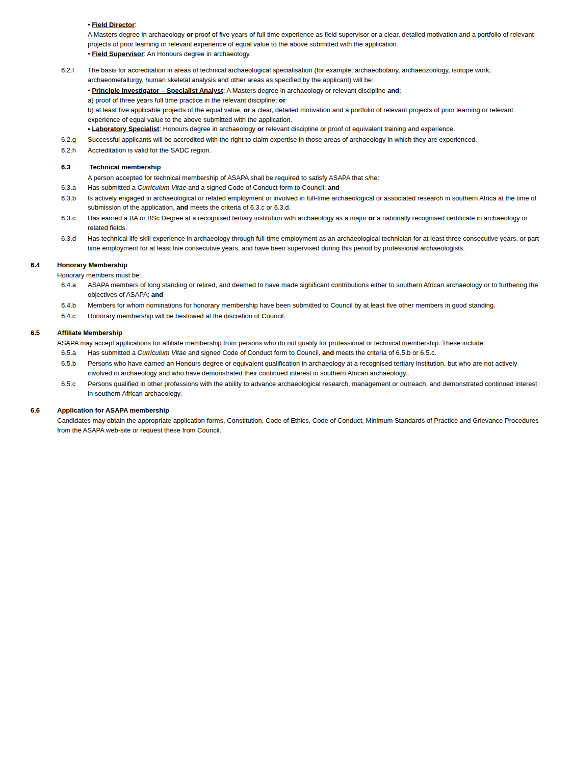• Field Director:
A Masters degree in archaeology or proof of five years of full time experience as field supervisor or a clear, detailed motivation and a portfolio of relevant projects of prior learning or relevant experience of equal value to the above submitted with the application.
• Field Supervisor: An Honours degree in archaeology.
6.2.f
The basis for accreditation in areas of technical archaeological specialisation (for example; archaeobotany, archaeozoology, isotope work, archaeometallurgy, human skeletal analysis and other areas as specified by the applicant) will be:
• Principle Investigator – Specialist Analyst: A Masters degree in archaeology or relevant discipline and;
a) proof of three years full time practice in the relevant discipline; or
b) at least five applicable projects of the equal value, or a clear, detailed motivation and a portfolio of relevant projects of prior learning or relevant experience of equal value to the above submitted with the application.
• Laboratory Specialist: Honours degree in archaeology or relevant discipline or proof of equivalent training and experience.
6.2.g
Successful applicants will be accredited with the right to claim expertise in those areas of archaeology in which they are experienced.
6.2.h
Accreditation is valid for the SADC region.
6.3
Technical membership
A person accepted for technical membership of ASAPA shall be required to satisfy ASAPA that s/he:
6.3.a
Has submitted a Curriculum Vitae and a signed Code of Conduct form to Council; and
6.3.b
Is actively engaged in archaeological or related employment or involved in full-time archaeological or associated research in southern Africa at the time of submission of the application, and meets the criteria of 6.3.c or 6.3.d.
6.3.c
Has earned a BA or BSc Degree at a recognised tertiary institution with archaeology as a major or a nationally recognised certificate in archaeology or related fields.
6.3.d
Has technical life skill experience in archaeology through full-time employment as an archaeological technician for at least three consecutive years, or part-time employment for at least five consecutive years, and have been supervised during this period by professional archaeologists.
6.4
Honorary Membership
Honorary members must be:
6.4.a
ASAPA members of long standing or retired, and deemed to have made significant contributions either to southern African archaeology or to furthering the objectives of ASAPA; and
6.4.b
Members for whom nominations for honorary membership have been submitted to Council by at least five other members in good standing.
6.4.c
Honorary membership will be bestowed at the discretion of Council.
6.5
Affiliate Membership
ASAPA may accept applications for affiliate membership from persons who do not qualify for professional or technical membership. These include:
6.5.a
Has submitted a Curriculum Vitae and signed Code of Conduct form to Council, and meets the criteria of 6.5.b or 6.5.c.
6.5.b
Persons who have earned an Honours degree or equivalent qualification in archaeology at a recognised tertiary institution, but who are not actively involved in archaeology and who have demonstrated their continued interest in southern African archaeology..
6.5.c
Persons qualified in other professions with the ability to advance archaeological research, management or outreach, and demonstrated continued interest in southern African archaeology.
6.6
Application for ASAPA membership
Candidates may obtain the appropriate application forms, Constitution, Code of Ethics, Code of Conduct, Minimum Standards of Practice and Grievance Procedures from the ASAPA web-site or request these from Council.